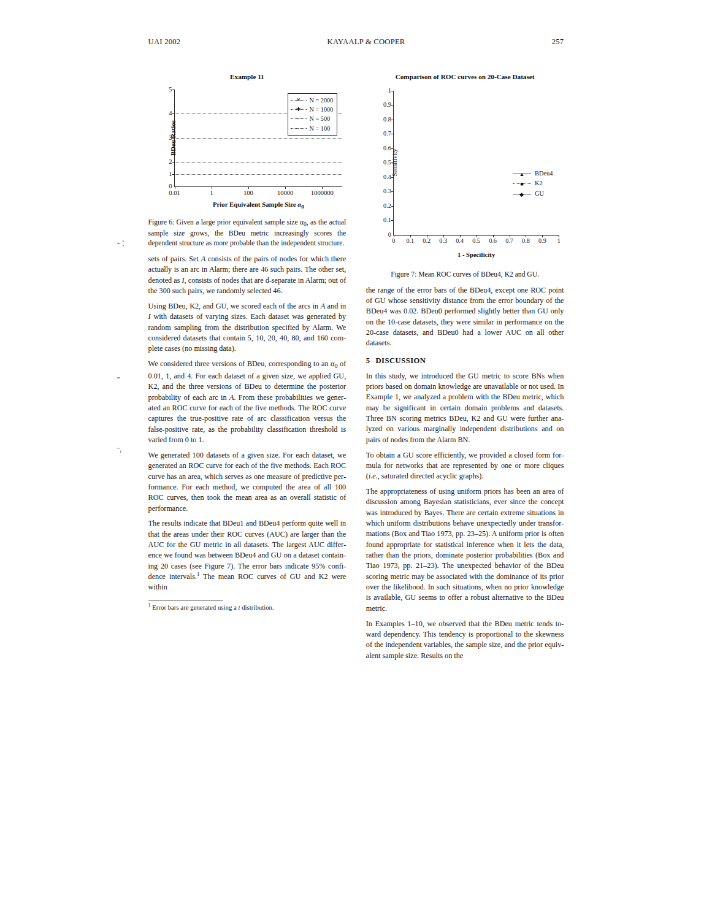UAI 2002
KAYAALP & COOPER
257
⁃ ⁚ ⁼ ⁻ᵢ
Example 11
5
4
3
2
1
0
0.01
1
100
10000
1000000
N = 2000
N = 1000
N = 500
N = 100
BDeu Ratios
Prior Equivalent Sample Size α0
Figure 6: Given a large prior equivalent sample size α0, as the actual sample size grows, the BDeu metric increasingly scores the dependent structure as more probable than the independent structure.
sets of pairs. Set A consists of the pairs of nodes for which there actually is an arc in Alarm; there are 46 such pairs. The other set, denoted as I, consists of nodes that are d-separate in Alarm; out of the 300 such pairs, we randomly selected 46.
Using BDeu, K2, and GU, we scored each of the arcs in A and in I with datasets of varying sizes. Each dataset was generated by random sampling from the distribution specified by Alarm. We considered datasets that contain 5, 10, 20, 40, 80, and 160 complete cases (no missing data).
We considered three versions of BDeu, corresponding to an α0 of 0.01, 1, and 4. For each dataset of a given size, we applied GU, K2, and the three versions of BDeu to determine the posterior probability of each arc in A. From these probabilities we generated an ROC curve for each of the five methods. The ROC curve captures the true-positive rate of arc classification versus the false-positive rate, as the probability classification threshold is varied from 0 to 1.
We generated 100 datasets of a given size. For each dataset, we generated an ROC curve for each of the five methods. Each ROC curve has an area, which serves as one measure of predictive performance. For each method, we computed the area of all 100 ROC curves, then took the mean area as an overall statistic of performance.
The results indicate that BDeu1 and BDeu4 perform quite well in that the areas under their ROC curves (AUC) are larger than the AUC for the GU metric in all datasets. The largest AUC difference we found was between BDeu4 and GU on a dataset containing 20 cases (see Figure 7). The error bars indicate 95% confidence intervals.1 The mean ROC curves of GU and K2 were within
1 Error bars are generated using a t distribution.
Comparison of ROC curves on 20-Case Dataset
1
0.9
0.8
0.7
0.6
0.5
0.4
0.3
0.2
0.1
0
0
0.1
0.2
0.3
0.4
0.5
0.6
0.7
0.8
0.9
1
Sensitivity
1 - Specificity
BDeu4
K2
GU
Figure 7: Mean ROC curves of BDeu4, K2 and GU.
the range of the error bars of the BDeu4, except one ROC point of GU whose sensitivity distance from the error boundary of the BDeu4 was 0.02. BDeu0 performed slightly better than GU only on the 10-case datasets, they were similar in performance on the 20-case datasets, and BDeu0 had a lower AUC on all other datasets.
5 DISCUSSION
In this study, we introduced the GU metric to score BNs when priors based on domain knowledge are unavailable or not used. In Example 1, we analyzed a problem with the BDeu metric, which may be significant in certain domain problems and datasets. Three BN scoring metrics BDeu, K2 and GU were further analyzed on various marginally independent distributions and on pairs of nodes from the Alarm BN.
To obtain a GU score efficiently, we provided a closed form formula for networks that are represented by one or more cliques (i.e., saturated directed acyclic graphs).
The appropriateness of using uniform priors has been an area of discussion among Bayesian statisticians, ever since the concept was introduced by Bayes. There are certain extreme situations in which uniform distributions behave unexpectedly under transformations (Box and Tiao 1973, pp. 23–25). A uniform prior is often found appropriate for statistical inference when it lets the data, rather than the priors, dominate posterior probabilities (Box and Tiao 1973, pp. 21–23). The unexpected behavior of the BDeu scoring metric may be associated with the dominance of its prior over the likelihood. In such situations, when no prior knowledge is available, GU seems to offer a robust alternative to the BDeu metric.
In Examples 1–10, we observed that the BDeu metric tends toward dependency. This tendency is proportional to the skewness of the independent variables, the sample size, and the prior equivalent sample size. Results on the